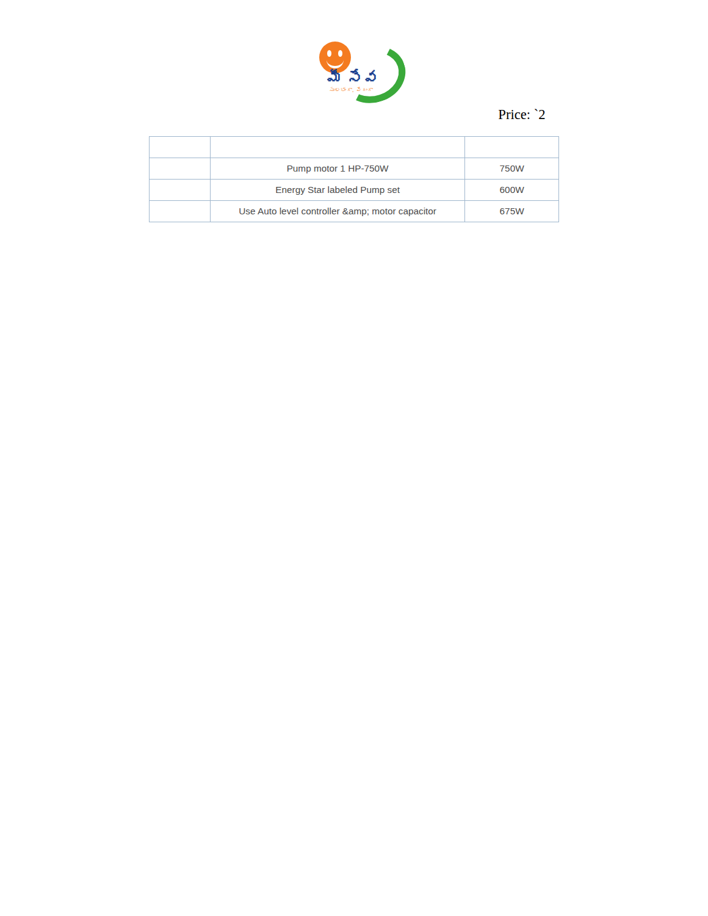మీ సేవ
సులభంగా, వేగంగా
Price: `2
| | Pump motor 1 HP-750W | 750W |
| | Energy Star labeled Pump set | 600W |
| | Use Auto level controller &amp; motor capacitor | 675W |